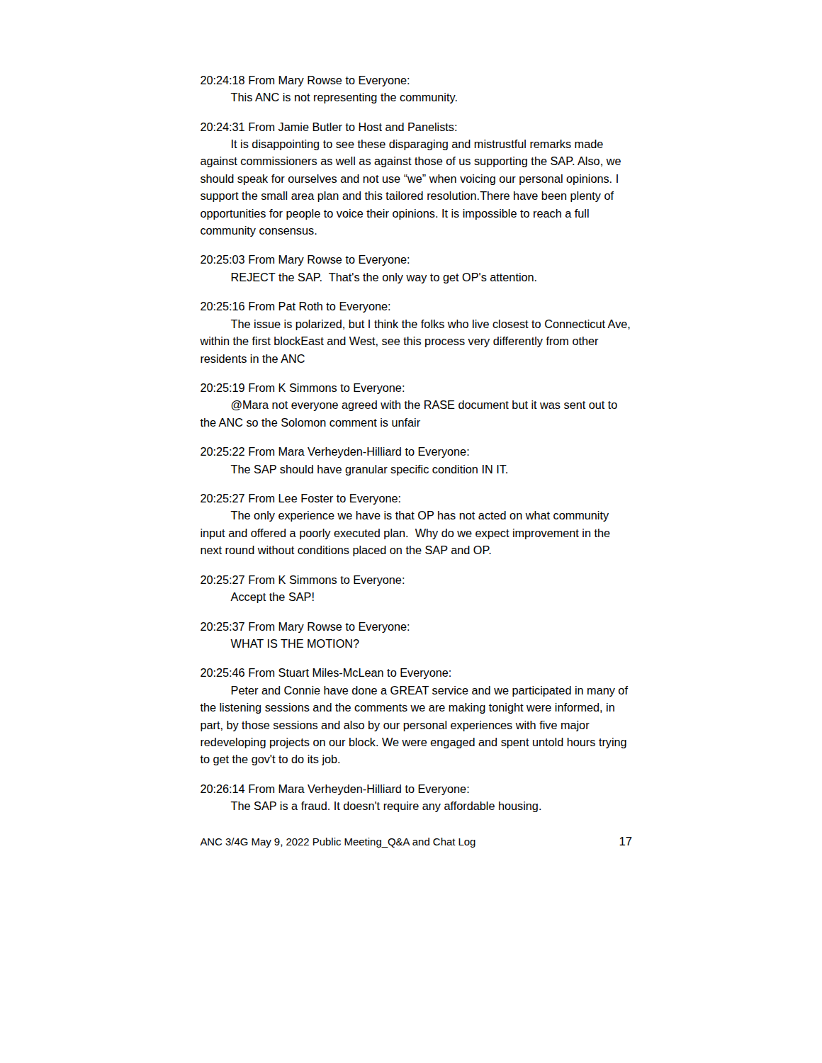20:24:18 From Mary Rowse to Everyone:
This ANC is not representing the community.
20:24:31 From Jamie Butler to Host and Panelists:
It is disappointing to see these disparaging and mistrustful remarks made against commissioners as well as against those of us supporting the SAP. Also, we should speak for ourselves and not use “we” when voicing our personal opinions. I support the small area plan and this tailored resolution.There have been plenty of opportunities for people to voice their opinions. It is impossible to reach a full community consensus.
20:25:03 From Mary Rowse to Everyone:
REJECT the SAP. That's the only way to get OP's attention.
20:25:16 From Pat Roth to Everyone:
The issue is polarized, but I think the folks who live closest to Connecticut Ave, within the first blockEast and West, see this process very differently from other residents in the ANC
20:25:19 From K Simmons to Everyone:
@Mara not everyone agreed with the RASE document but it was sent out to the ANC so the Solomon comment is unfair
20:25:22 From Mara Verheyden-Hilliard to Everyone:
The SAP should have granular specific condition IN IT.
20:25:27 From Lee Foster to Everyone:
The only experience we have is that OP has not acted on what community input and offered a poorly executed plan. Why do we expect improvement in the next round without conditions placed on the SAP and OP.
20:25:27 From K Simmons to Everyone:
Accept the SAP!
20:25:37 From Mary Rowse to Everyone:
WHAT IS THE MOTION?
20:25:46 From Stuart Miles-McLean to Everyone:
Peter and Connie have done a GREAT service and we participated in many of the listening sessions and the comments we are making tonight were informed, in part, by those sessions and also by our personal experiences with five major redeveloping projects on our block. We were engaged and spent untold hours trying to get the gov't to do its job.
20:26:14 From Mara Verheyden-Hilliard to Everyone:
The SAP is a fraud. It doesn't require any affordable housing.
ANC 3/4G May 9, 2022 Public Meeting_Q&A and Chat Log 17